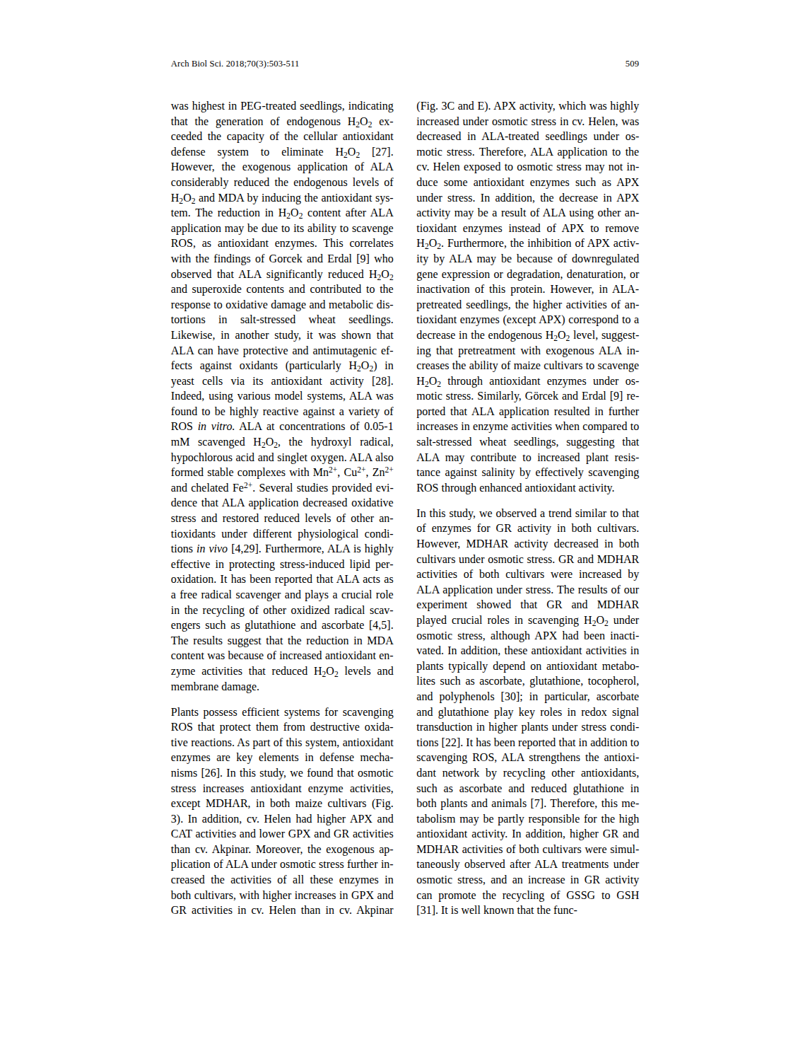Arch Biol Sci. 2018;70(3):503-511 509
was highest in PEG-treated seedlings, indicating that the generation of endogenous H2O2 exceeded the capacity of the cellular antioxidant defense system to eliminate H2O2 [27]. However, the exogenous application of ALA considerably reduced the endogenous levels of H2O2 and MDA by inducing the antioxidant system. The reduction in H2O2 content after ALA application may be due to its ability to scavenge ROS, as antioxidant enzymes. This correlates with the findings of Gorcek and Erdal [9] who observed that ALA significantly reduced H2O2 and superoxide contents and contributed to the response to oxidative damage and metabolic distortions in salt-stressed wheat seedlings. Likewise, in another study, it was shown that ALA can have protective and antimutagenic effects against oxidants (particularly H2O2) in yeast cells via its antioxidant activity [28]. Indeed, using various model systems, ALA was found to be highly reactive against a variety of ROS in vitro. ALA at concentrations of 0.05-1 mM scavenged H2O2, the hydroxyl radical, hypochlorous acid and singlet oxygen. ALA also formed stable complexes with Mn2+, Cu2+, Zn2+ and chelated Fe2+. Several studies provided evidence that ALA application decreased oxidative stress and restored reduced levels of other antioxidants under different physiological conditions in vivo [4,29]. Furthermore, ALA is highly effective in protecting stress-induced lipid peroxidation. It has been reported that ALA acts as a free radical scavenger and plays a crucial role in the recycling of other oxidized radical scavengers such as glutathione and ascorbate [4,5]. The results suggest that the reduction in MDA content was because of increased antioxidant enzyme activities that reduced H2O2 levels and membrane damage.
Plants possess efficient systems for scavenging ROS that protect them from destructive oxidative reactions. As part of this system, antioxidant enzymes are key elements in defense mechanisms [26]. In this study, we found that osmotic stress increases antioxidant enzyme activities, except MDHAR, in both maize cultivars (Fig. 3). In addition, cv. Helen had higher APX and CAT activities and lower GPX and GR activities than cv. Akpinar. Moreover, the exogenous application of ALA under osmotic stress further increased the activities of all these enzymes in both cultivars, with higher increases in GPX and GR activities in cv. Helen than in cv. Akpinar (Fig. 3C and E). APX activity, which was highly increased under osmotic stress in cv. Helen, was decreased in ALA-treated seedlings under osmotic stress. Therefore, ALA application to the cv. Helen exposed to osmotic stress may not induce some antioxidant enzymes such as APX under stress. In addition, the decrease in APX activity may be a result of ALA using other antioxidant enzymes instead of APX to remove H2O2. Furthermore, the inhibition of APX activity by ALA may be because of downregulated gene expression or degradation, denaturation, or inactivation of this protein. However, in ALA-pretreated seedlings, the higher activities of antioxidant enzymes (except APX) correspond to a decrease in the endogenous H2O2 level, suggesting that pretreatment with exogenous ALA increases the ability of maize cultivars to scavenge H2O2 through antioxidant enzymes under osmotic stress. Similarly, Görcek and Erdal [9] reported that ALA application resulted in further increases in enzyme activities when compared to salt-stressed wheat seedlings, suggesting that ALA may contribute to increased plant resistance against salinity by effectively scavenging ROS through enhanced antioxidant activity.
In this study, we observed a trend similar to that of enzymes for GR activity in both cultivars. However, MDHAR activity decreased in both cultivars under osmotic stress. GR and MDHAR activities of both cultivars were increased by ALA application under stress. The results of our experiment showed that GR and MDHAR played crucial roles in scavenging H2O2 under osmotic stress, although APX had been inactivated. In addition, these antioxidant activities in plants typically depend on antioxidant metabolites such as ascorbate, glutathione, tocopherol, and polyphenols [30]; in particular, ascorbate and glutathione play key roles in redox signal transduction in higher plants under stress conditions [22]. It has been reported that in addition to scavenging ROS, ALA strengthens the antioxidant network by recycling other antioxidants, such as ascorbate and reduced glutathione in both plants and animals [7]. Therefore, this metabolism may be partly responsible for the high antioxidant activity. In addition, higher GR and MDHAR activities of both cultivars were simultaneously observed after ALA treatments under osmotic stress, and an increase in GR activity can promote the recycling of GSSG to GSH [31]. It is well known that the func-